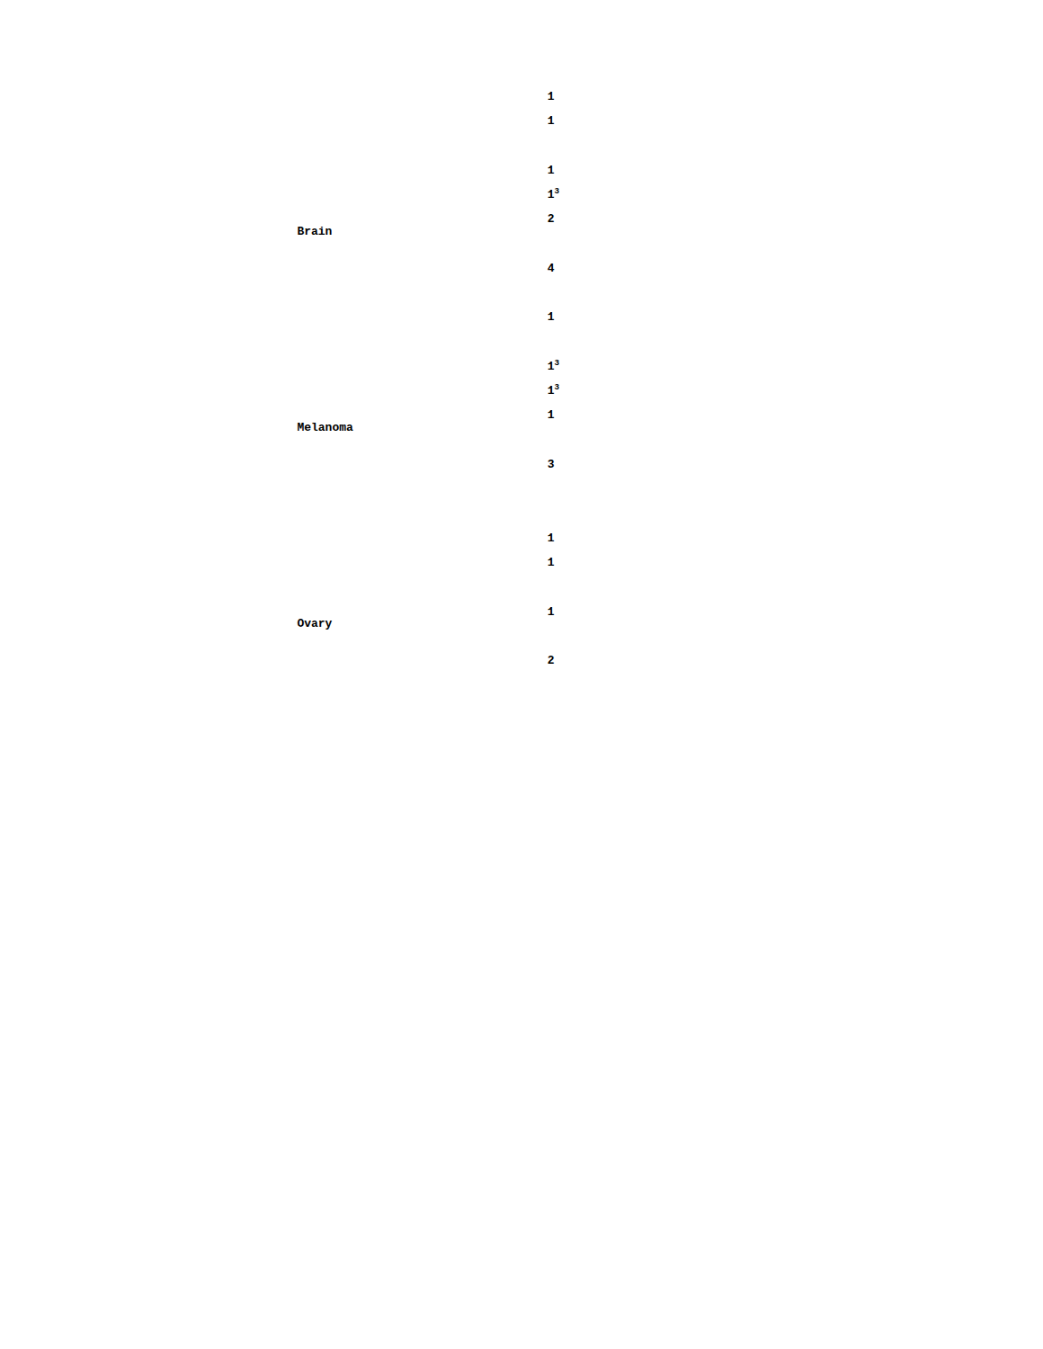1
1
1
13
2
Brain
4
1
13
13
1
Melanoma
3
1
1
1
Ovary
2